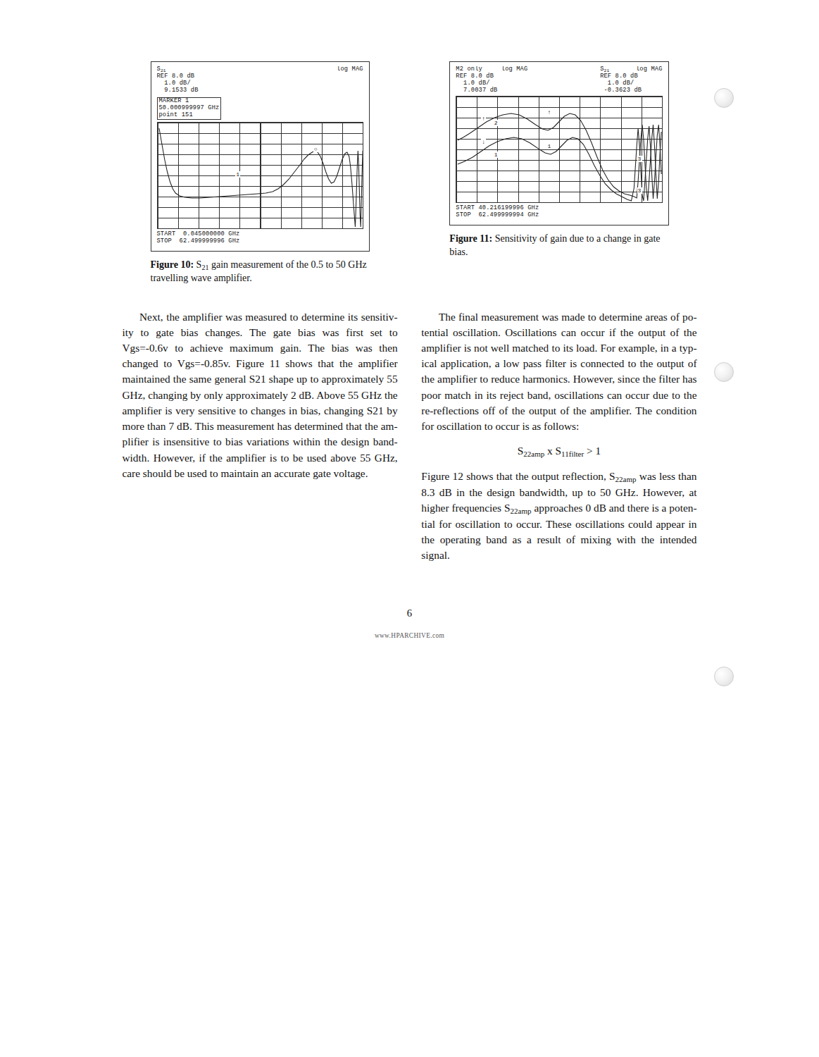S21
REF 8.0 dB
1.0 dB/
9.1533 dB log MAG
MARKER 1
50.000999997 GHz
point 151
1 ○
START
STOP 0.045000000 GHz
62.499999996 GHz
Figure 10: S21 gain measurement of the 0.5 to 50 GHz travelling wave amplifier.
M2 only log MAG
REF 8.0 dB
1.0 dB/
7.0037 dB S21 log MAG
REF 8.0 dB
1.0 dB/
-0.3623 dB
↑ ↓ 2 1 ↑ 1 3 3
START
STOP 40.216199996 GHz
62.499999994 GHz
Figure 11: Sensitivity of gain due to a change in gate bias.
Next, the amplifier was measured to determine its sensitivity to gate bias changes. The gate bias was first set to Vgs=-0.6v to achieve maximum gain. The bias was then changed to Vgs=-0.85v. Figure 11 shows that the amplifier maintained the same general S21 shape up to approximately 55 GHz, changing by only approximately 2 dB. Above 55 GHz the amplifier is very sensitive to changes in bias, changing S21 by more than 7 dB. This measurement has determined that the amplifier is insensitive to bias variations within the design bandwidth. However, if the amplifier is to be used above 55 GHz, care should be used to maintain an accurate gate voltage.
The final measurement was made to determine areas of potential oscillation. Oscillations can occur if the output of the amplifier is not well matched to its load. For example, in a typical application, a low pass filter is connected to the output of the amplifier to reduce harmonics. However, since the filter has poor match in its reject band, oscillations can occur due to the re-reflections off of the output of the amplifier. The condition for oscillation to occur is as follows:
S22amp x S11filter > 1
Figure 12 shows that the output reflection, S22amp was less than 8.3 dB in the design bandwidth, up to 50 GHz. However, at higher frequencies S22amp approaches 0 dB and there is a potential for oscillation to occur. These oscillations could appear in the operating band as a result of mixing with the intended signal.
6
www.HPARCHIVE.com